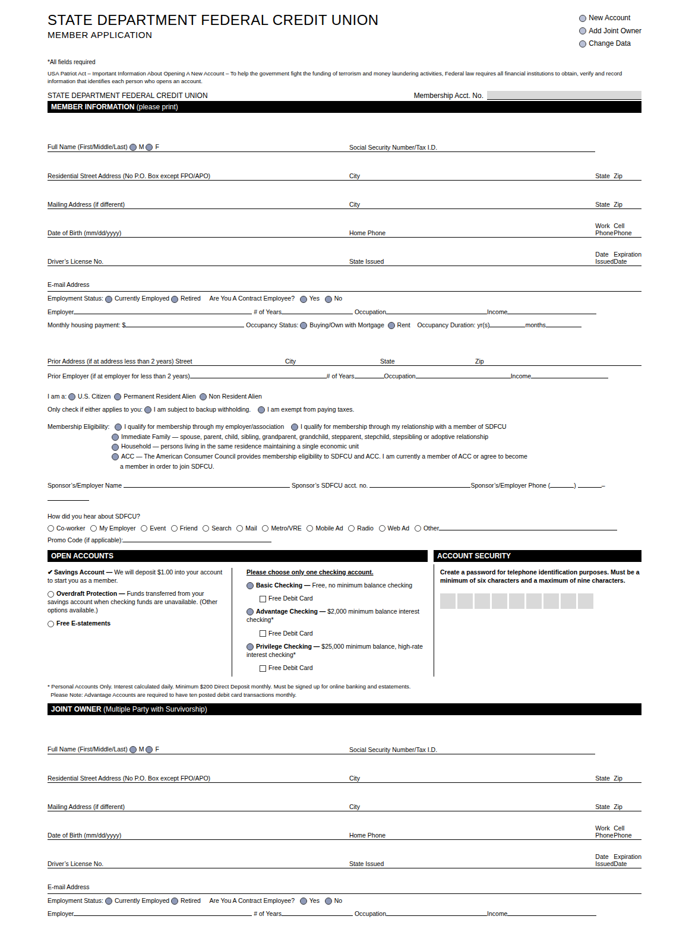STATE DEPARTMENT FEDERAL CREDIT UNION
MEMBER APPLICATION
New Account
Add Joint Owner
Change Data
*All fields required
USA Patriot Act – Important Information About Opening A New Account – To help the government fight the funding of terrorism and money laundering activities, Federal law requires all financial institutions to obtain, verify and record information that identifies each person who opens an account.
STATE DEPARTMENT FEDERAL CREDIT UNION
Membership Acct. No.
MEMBER INFORMATION (please print)
| Full Name (First/Middle/Last) M F | Social Security Number/Tax I.D. |
| Residential Street Address (No P.O. Box except FPO/APO) | City | State | Zip |
| Mailing Address (if different) | City | State | Zip |
| Date of Birth (mm/dd/yyyy) | Home Phone | Work Phone | Cell Phone |
| Driver’s License No. | State Issued | Date Issued | Expiration Date |
E-mail Address
Employment Status: Currently Employed Retired Are You A Contract Employee? Yes No
Employer # of Years Occupation Income
Monthly housing payment: $ Occupancy Status: Buying/Own with Mortgage Rent Occupancy Duration: yr(s) months
| Prior Address (if at address less than 2 years) Street | City | State | Zip |
Prior Employer (if at employer for less than 2 years) # of Years Occupation Income
I am a: U.S. Citizen Permanent Resident Alien Non Resident Alien
Only check if either applies to you: I am subject to backup withholding. I am exempt from paying taxes.
Membership Eligibility: I qualify for membership through my employer/association I qualify for membership through my relationship with a member of SDFCU
Immediate Family — spouse, parent, child, sibling, grandparent, grandchild, stepparent, stepchild, stepsibling or adoptive relationship
Household — persons living in the same residence maintaining a single economic unit
ACC — The American Consumer Council provides membership eligibility to SDFCU and ACC. I am currently a member of ACC or agree to become
a member in order to join SDFCU.
Sponsor’s/Employer Name Sponsor’s SDFCU acct. no. Sponsor’s/Employer Phone ( ) –
How did you hear about SDFCU?
Co-worker My Employer Event Friend Search Mail Metro/VRE Mobile Ad Radio Web Ad Other
Promo Code (if applicable):
OPEN ACCOUNTS
ACCOUNT SECURITY
✔Savings Account — We will deposit $1.00 into your account to start you as a member.
Overdraft Protection — Funds transferred from your savings account when checking funds are unavailable. (Other options available.)
Free E-statements
Please choose only one checking account.
Basic Checking — Free, no minimum balance checking
Free Debit Card
Advantage Checking — $2,000 minimum balance interest checking*
Free Debit Card
Privilege Checking — $25,000 minimum balance, high-rate interest checking*
Free Debit Card
Create a password for telephone identification purposes. Must be a minimum of six characters and a maximum of nine characters.
* Personal Accounts Only. Interest calculated daily. Minimum $200 Direct Deposit monthly. Must be signed up for online banking and estatements.
Please Note: Advantage Accounts are required to have ten posted debit card transactions monthly.
JOINT OWNER (Multiple Party with Survivorship)
| Full Name (First/Middle/Last) M F | Social Security Number/Tax I.D. |
| Residential Street Address (No P.O. Box except FPO/APO) | City | State | Zip |
| Mailing Address (if different) | City | State | Zip |
| Date of Birth (mm/dd/yyyy) | Home Phone | Work Phone | Cell Phone |
| Driver’s License No. | State Issued | Date Issued | Expiration Date |
E-mail Address
Employment Status: Currently Employed Retired Are You A Contract Employee? Yes No
Employer # of Years Occupation Income